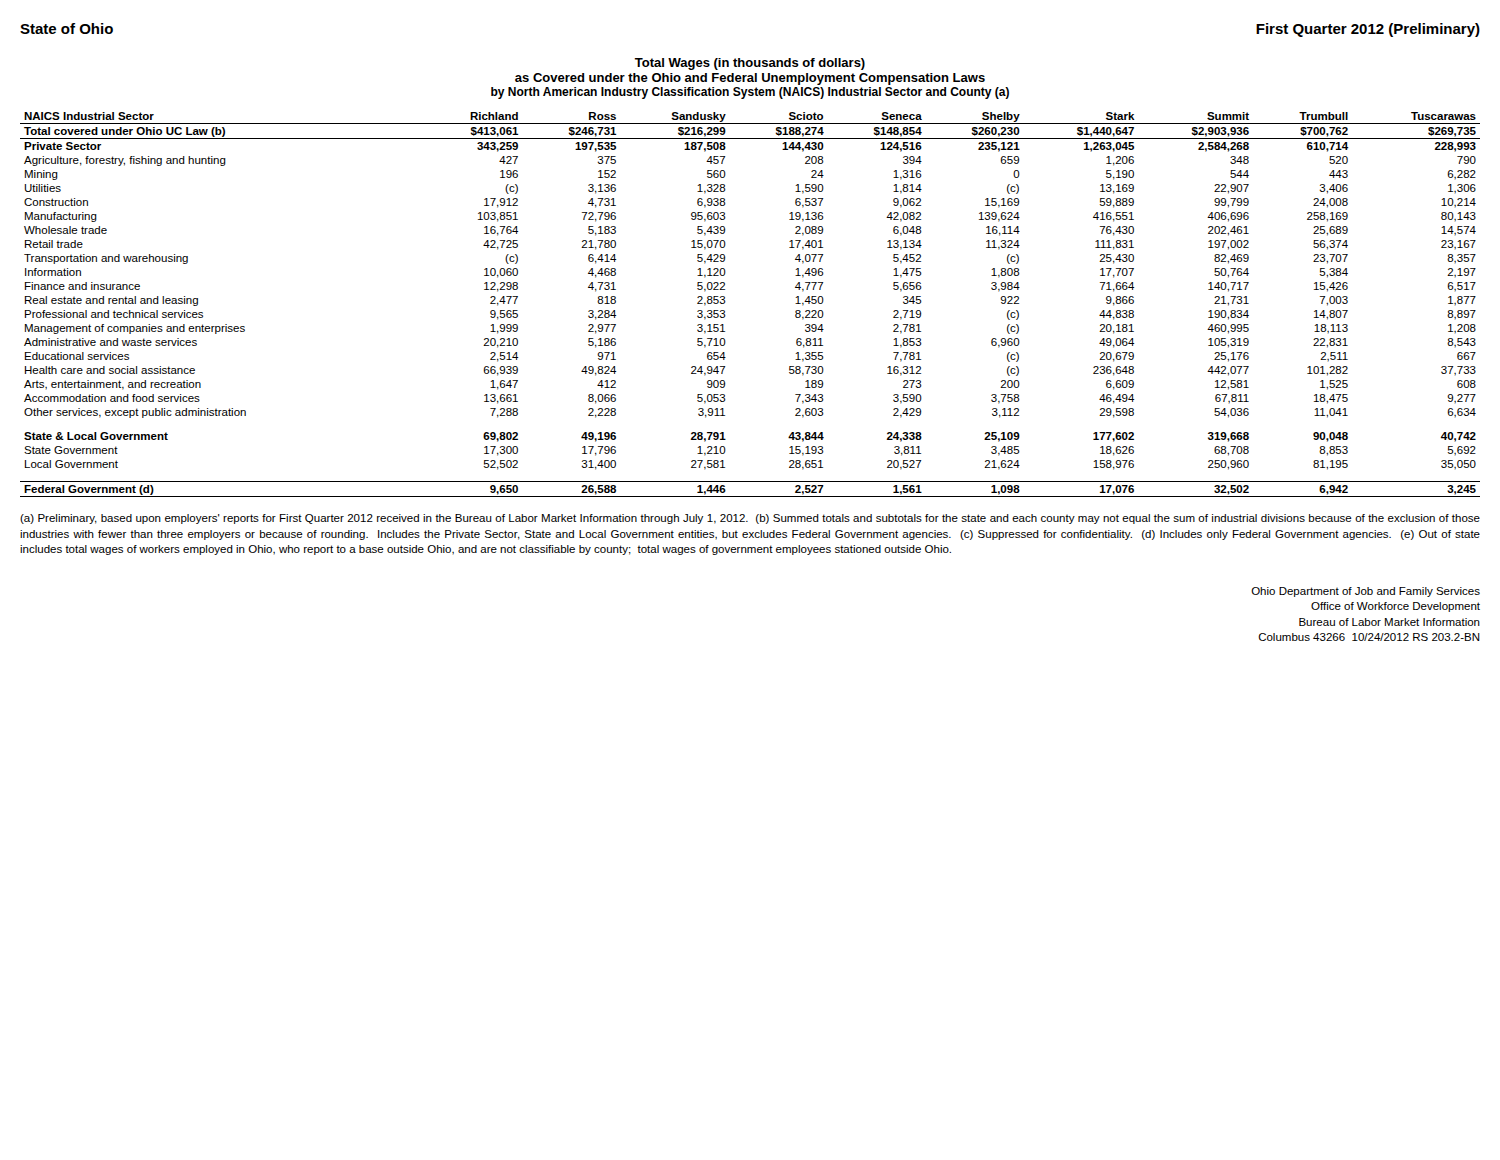State of Ohio
First Quarter 2012 (Preliminary)
Total Wages (in thousands of dollars)
as Covered under the Ohio and Federal Unemployment Compensation Laws
by North American Industry Classification System (NAICS) Industrial Sector and County (a)
| NAICS Industrial Sector | Richland | Ross | Sandusky | Scioto | Seneca | Shelby | Stark | Summit | Trumbull | Tuscarawas |
| --- | --- | --- | --- | --- | --- | --- | --- | --- | --- | --- |
| Total covered under Ohio UC Law (b) | $413,061 | $246,731 | $216,299 | $188,274 | $148,854 | $260,230 | $1,440,647 | $2,903,936 | $700,762 | $269,735 |
| Private Sector | 343,259 | 197,535 | 187,508 | 144,430 | 124,516 | 235,121 | 1,263,045 | 2,584,268 | 610,714 | 228,993 |
| Agriculture, forestry, fishing and hunting | 427 | 375 | 457 | 208 | 394 | 659 | 1,206 | 348 | 520 | 790 |
| Mining | 196 | 152 | 560 | 24 | 1,316 | 0 | 5,190 | 544 | 443 | 6,282 |
| Utilities | (c) | 3,136 | 1,328 | 1,590 | 1,814 | (c) | 13,169 | 22,907 | 3,406 | 1,306 |
| Construction | 17,912 | 4,731 | 6,938 | 6,537 | 9,062 | 15,169 | 59,889 | 99,799 | 24,008 | 10,214 |
| Manufacturing | 103,851 | 72,796 | 95,603 | 19,136 | 42,082 | 139,624 | 416,551 | 406,696 | 258,169 | 80,143 |
| Wholesale trade | 16,764 | 5,183 | 5,439 | 2,089 | 6,048 | 16,114 | 76,430 | 202,461 | 25,689 | 14,574 |
| Retail trade | 42,725 | 21,780 | 15,070 | 17,401 | 13,134 | 11,324 | 111,831 | 197,002 | 56,374 | 23,167 |
| Transportation and warehousing | (c) | 6,414 | 5,429 | 4,077 | 5,452 | (c) | 25,430 | 82,469 | 23,707 | 8,357 |
| Information | 10,060 | 4,468 | 1,120 | 1,496 | 1,475 | 1,808 | 17,707 | 50,764 | 5,384 | 2,197 |
| Finance and insurance | 12,298 | 4,731 | 5,022 | 4,777 | 5,656 | 3,984 | 71,664 | 140,717 | 15,426 | 6,517 |
| Real estate and rental and leasing | 2,477 | 818 | 2,853 | 1,450 | 345 | 922 | 9,866 | 21,731 | 7,003 | 1,877 |
| Professional and technical services | 9,565 | 3,284 | 3,353 | 8,220 | 2,719 | (c) | 44,838 | 190,834 | 14,807 | 8,897 |
| Management of companies and enterprises | 1,999 | 2,977 | 3,151 | 394 | 2,781 | (c) | 20,181 | 460,995 | 18,113 | 1,208 |
| Administrative and waste services | 20,210 | 5,186 | 5,710 | 6,811 | 1,853 | 6,960 | 49,064 | 105,319 | 22,831 | 8,543 |
| Educational services | 2,514 | 971 | 654 | 1,355 | 7,781 | (c) | 20,679 | 25,176 | 2,511 | 667 |
| Health care and social assistance | 66,939 | 49,824 | 24,947 | 58,730 | 16,312 | (c) | 236,648 | 442,077 | 101,282 | 37,733 |
| Arts, entertainment, and recreation | 1,647 | 412 | 909 | 189 | 273 | 200 | 6,609 | 12,581 | 1,525 | 608 |
| Accommodation and food services | 13,661 | 8,066 | 5,053 | 7,343 | 3,590 | 3,758 | 46,494 | 67,811 | 18,475 | 9,277 |
| Other services, except public administration | 7,288 | 2,228 | 3,911 | 2,603 | 2,429 | 3,112 | 29,598 | 54,036 | 11,041 | 6,634 |
| State & Local Government | 69,802 | 49,196 | 28,791 | 43,844 | 24,338 | 25,109 | 177,602 | 319,668 | 90,048 | 40,742 |
| State Government | 17,300 | 17,796 | 1,210 | 15,193 | 3,811 | 3,485 | 18,626 | 68,708 | 8,853 | 5,692 |
| Local Government | 52,502 | 31,400 | 27,581 | 28,651 | 20,527 | 21,624 | 158,976 | 250,960 | 81,195 | 35,050 |
| Federal Government (d) | 9,650 | 26,588 | 1,446 | 2,527 | 1,561 | 1,098 | 17,076 | 32,502 | 6,942 | 3,245 |
(a) Preliminary, based upon employers' reports for First Quarter 2012 received in the Bureau of Labor Market Information through July 1, 2012. (b) Summed totals and subtotals for the state and each county may not equal the sum of industrial divisions because of the exclusion of those industries with fewer than three employers or because of rounding. Includes the Private Sector, State and Local Government entities, but excludes Federal Government agencies. (c) Suppressed for confidentiality. (d) Includes only Federal Government agencies. (e) Out of state includes total wages of workers employed in Ohio, who report to a base outside Ohio, and are not classifiable by county; total wages of government employees stationed outside Ohio.
Ohio Department of Job and Family Services
Office of Workforce Development
Bureau of Labor Market Information
Columbus 43266 10/24/2012 RS 203.2-BN